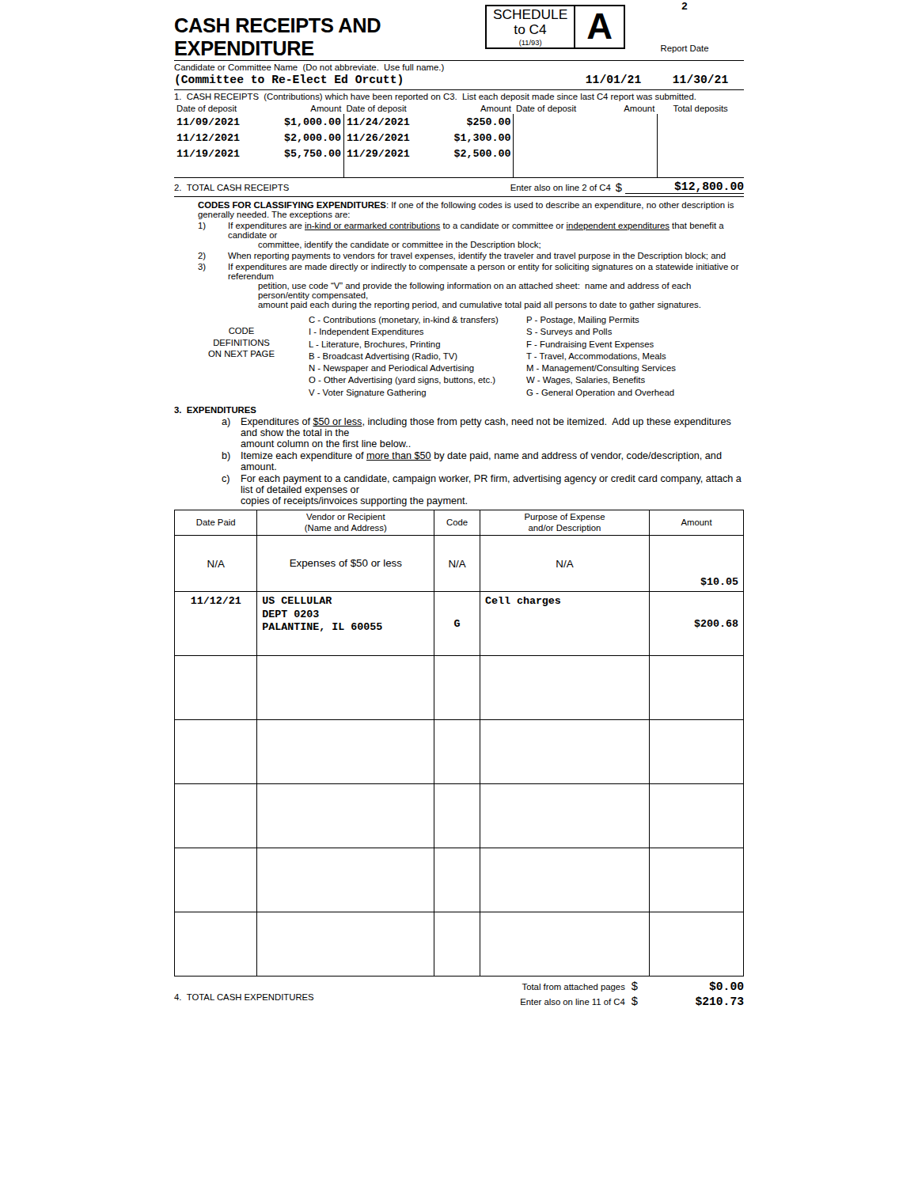CASH RECEIPTS AND EXPENDITURE
SCHEDULE
to C4(11/93)
A
2
Report Date
Candidate or Committee Name (Do not abbreviate. Use full name.)
(Committee to Re-Elect Ed Orcutt)
11/01/2111/30/21
1. CASH RECEIPTS (Contributions) which have been reported on C3. List each deposit made since last C4 report was submitted.
| Date of deposit | Amount | Date of deposit | Amount | Date of deposit | Amount | Total deposits |
| --- | --- | --- | --- | --- | --- | --- |
| 11/09/2021 | $1,000.00 | 11/24/2021 | $250.00 | | | |
| 11/12/2021 | $2,000.00 | 11/26/2021 | $1,300.00 | | | |
| 11/19/2021 | $5,750.00 | 11/29/2021 | $2,500.00 | | | |
2. TOTAL CASH RECEIPTS
Enter also on line 2 of C4
$
$12,800.00
CODES FOR CLASSIFYING EXPENDITURES: If one of the following codes is used to describe an expenditure, no other description is generally needed. The exceptions are:
If expenditures are in-kind or earmarked contributions to a candidate or committee or independent expenditures that benefit a candidate or committee, identify the candidate or committee in the Description block;
When reporting payments to vendors for travel expenses, identify the traveler and travel purpose in the Description block; and
If expenditures are made directly or indirectly to compensate a person or entity for soliciting signatures on a statewide initiative or referendum petition, use code “V” and provide the following information on an attached sheet: name and address of each person/entity compensated, amount paid each during the reporting period, and cumulative total paid all persons to date to gather signatures.
CODE
DEFINITIONS
ON NEXT PAGE
C - Contributions (monetary, in-kind & transfers)
I - Independent Expenditures
L - Literature, Brochures, Printing
B - Broadcast Advertising (Radio, TV)
N - Newspaper and Periodical Advertising
O - Other Advertising (yard signs, buttons, etc.)
V - Voter Signature Gathering
P - Postage, Mailing Permits
S - Surveys and Polls
F - Fundraising Event Expenses
T - Travel, Accommodations, Meals
M - Management/Consulting Services
W - Wages, Salaries, Benefits
G - General Operation and Overhead
3. EXPENDITURES
Expenditures of $50 or less, including those from petty cash, need not be itemized. Add up these expenditures and show the total in the
amount column on the first line below..
Itemize each expenditure of more than $50 by date paid, name and address of vendor, code/description, and amount.
For each payment to a candidate, campaign worker, PR firm, advertising agency or credit card company, attach a list of detailed expenses or
copies of receipts/invoices supporting the payment.
| Date Paid | Vendor or Recipient (Name and Address) | Code | Purpose of Expense and/or Description | Amount |
| --- | --- | --- | --- | --- |
| N/A | Expenses of $50 or less | N/A | N/A | $10.05 |
| 11/12/21 | US CELLULAR DEPT 0203 PALANTINE, IL 60055 | G | Cell charges | $200.68 |
4. TOTAL CASH EXPENDITURES
Total from attached pages
$
$0.00
Enter also on line 11 of C4
$
$210.73